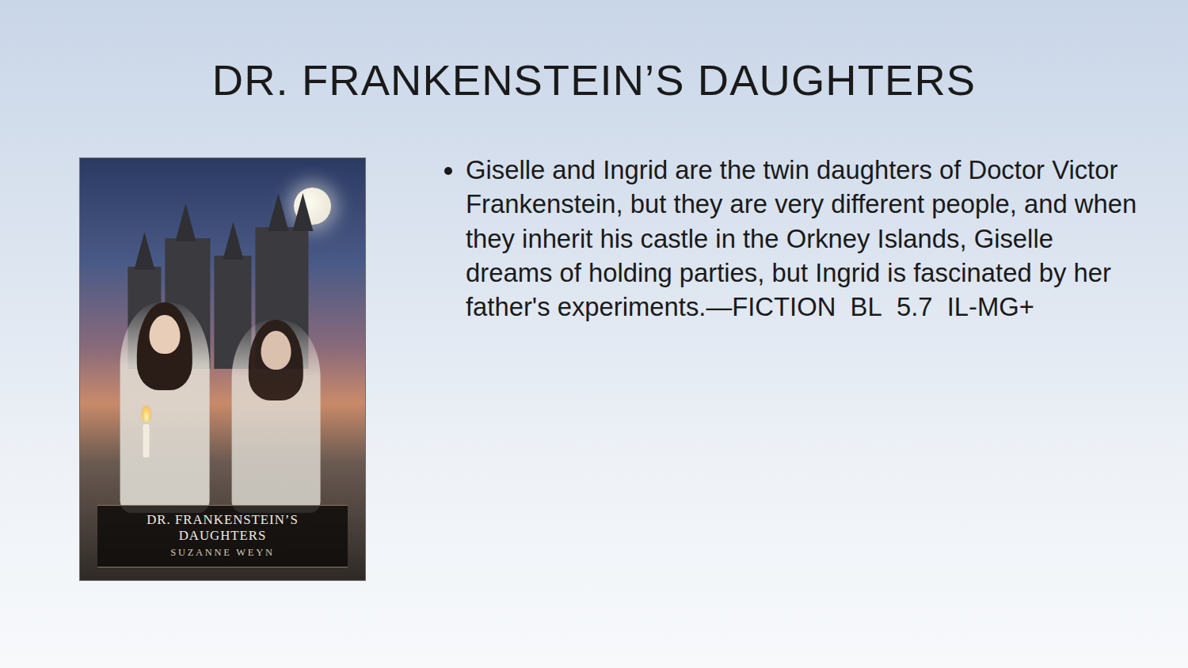DR. FRANKENSTEIN’S DAUGHTERS
Dr. Frankenstein’s Daughters
Suzanne Weyn
Giselle and Ingrid are the twin daughters of Doctor Victor Frankenstein, but they are very different people, and when they inherit his castle in the Orkney Islands, Giselle dreams of holding parties, but Ingrid is fascinated by her father's experiments.—FICTION BL 5.7 IL-MG+